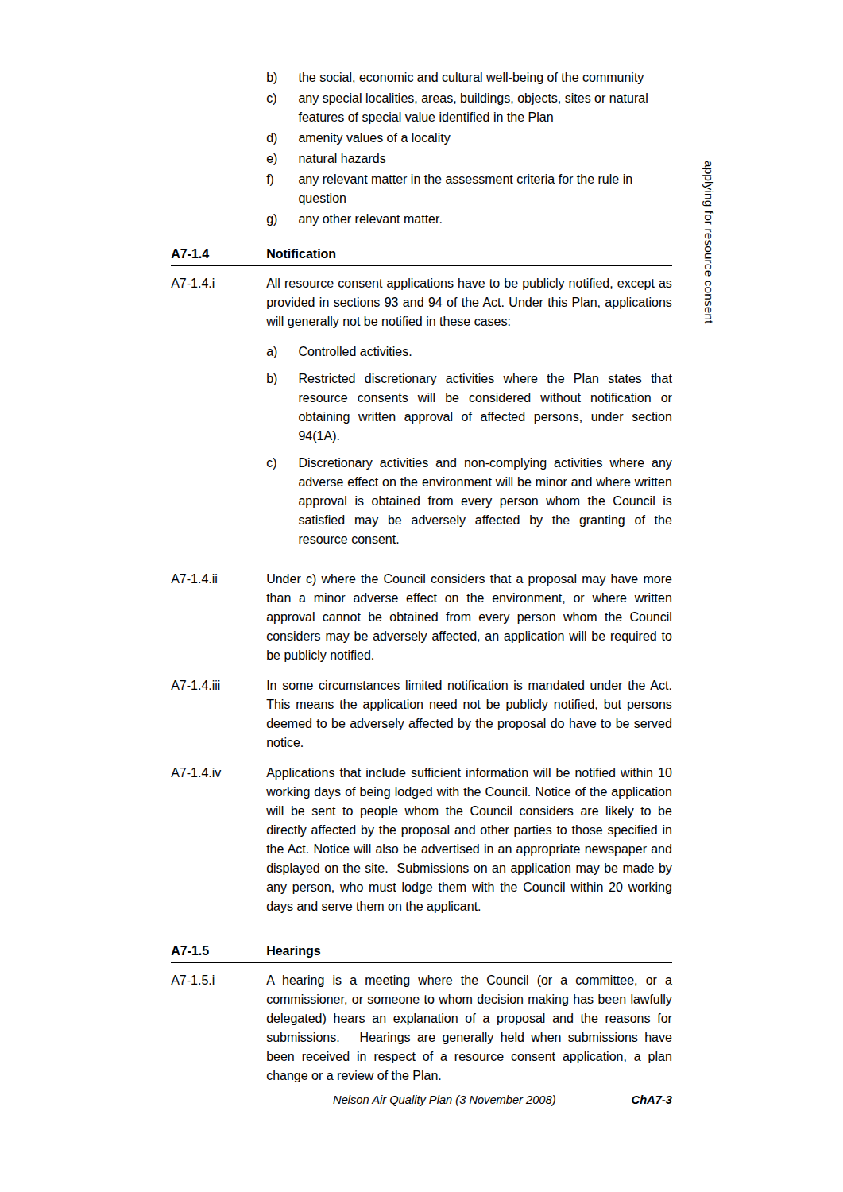applying for resource consent
| | b) the social, economic and cultural well-being of the community c) any special localities, areas, buildings, objects, sites or natural features of special value identified in the Plan d) amenity values of a locality e) natural hazards f) any relevant matter in the assessment criteria for the rule in question g) any other relevant matter. |
| A7-1.4 | Notification |
| A7-1.4.i | All resource consent applications have to be publicly notified, except as provided in sections 93 and 94 of the Act. Under this Plan, applications will generally not be notified in these cases: a) Controlled activities. b) Restricted discretionary activities where the Plan states that resource consents will be considered without notification or obtaining written approval of affected persons, under section 94(1A). c) Discretionary activities and non-complying activities where any adverse effect on the environment will be minor and where written approval is obtained from every person whom the Council is satisfied may be adversely affected by the granting of the resource consent. |
| A7-1.4.ii | Under c) where the Council considers that a proposal may have more than a minor adverse effect on the environment, or where written approval cannot be obtained from every person whom the Council considers may be adversely affected, an application will be required to be publicly notified. |
| A7-1.4.iii | In some circumstances limited notification is mandated under the Act. This means the application need not be publicly notified, but persons deemed to be adversely affected by the proposal do have to be served notice. |
| A7-1.4.iv | Applications that include sufficient information will be notified within 10 working days of being lodged with the Council. Notice of the application will be sent to people whom the Council considers are likely to be directly affected by the proposal and other parties to those specified in the Act. Notice will also be advertised in an appropriate newspaper and displayed on the site. Submissions on an application may be made by any person, who must lodge them with the Council within 20 working days and serve them on the applicant. |
| A7-1.5 | Hearings |
| A7-1.5.i | A hearing is a meeting where the Council (or a committee, or a commissioner, or someone to whom decision making has been lawfully delegated) hears an explanation of a proposal and the reasons for submissions. Hearings are generally held when submissions have been received in respect of a resource consent application, a plan change or a review of the Plan. |
Nelson Air Quality Plan (3 November 2008) ChA7-3